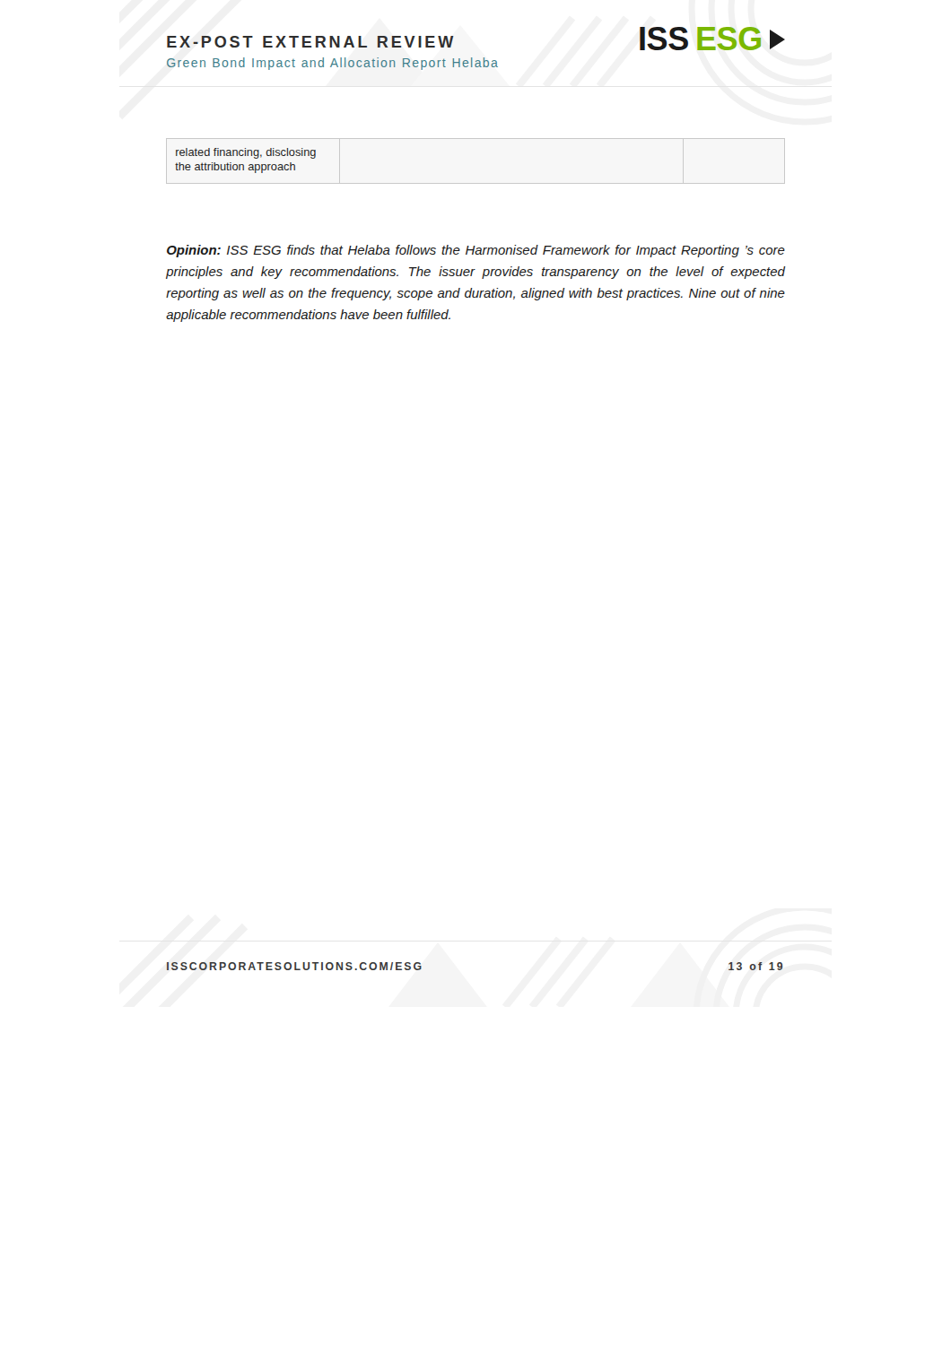Ex-Post External Review
Green Bond Impact and Allocation Report Helaba
ISS ESG
| related financing, disclosing the attribution approach | | |
Opinion: ISS ESG finds that Helaba follows the Harmonised Framework for Impact Reporting ’s core principles and key recommendations. The issuer provides transparency on the level of expected reporting as well as on the frequency, scope and duration, aligned with best practices. Nine out of nine applicable recommendations have been fulfilled.
ISSCORPORATESOLUTIONS.COM/ESG
13 of 19